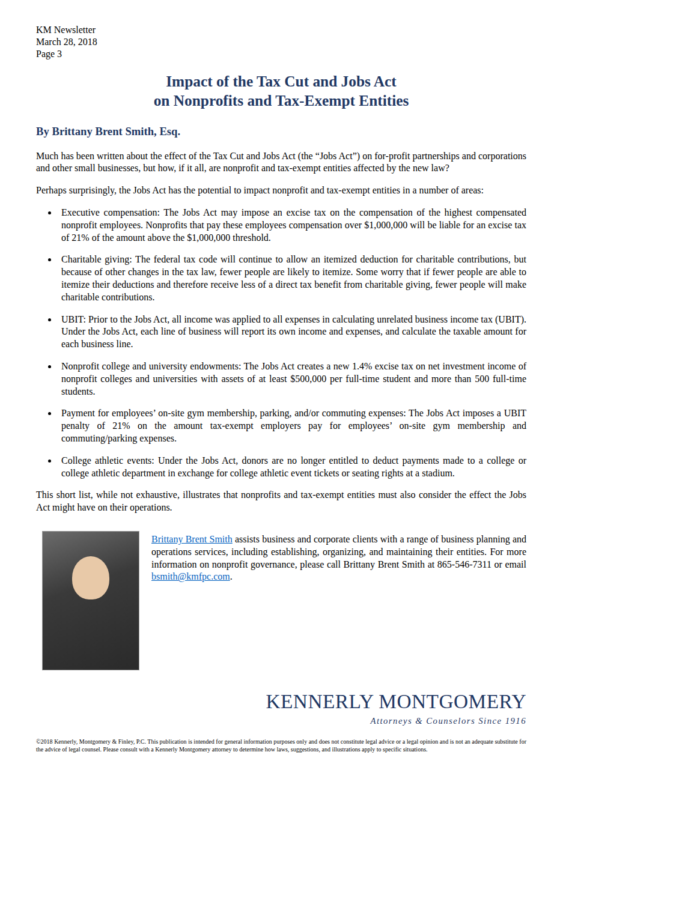KM Newsletter
March 28, 2018
Page 3
Impact of the Tax Cut and Jobs Act
on Nonprofits and Tax-Exempt Entities
By Brittany Brent Smith, Esq.
Much has been written about the effect of the Tax Cut and Jobs Act (the “Jobs Act”) on for-profit partnerships and corporations and other small businesses, but how, if it all, are nonprofit and tax-exempt entities affected by the new law?
Perhaps surprisingly, the Jobs Act has the potential to impact nonprofit and tax-exempt entities in a number of areas:
Executive compensation: The Jobs Act may impose an excise tax on the compensation of the highest compensated nonprofit employees. Nonprofits that pay these employees compensation over $1,000,000 will be liable for an excise tax of 21% of the amount above the $1,000,000 threshold.
Charitable giving: The federal tax code will continue to allow an itemized deduction for charitable contributions, but because of other changes in the tax law, fewer people are likely to itemize. Some worry that if fewer people are able to itemize their deductions and therefore receive less of a direct tax benefit from charitable giving, fewer people will make charitable contributions.
UBIT: Prior to the Jobs Act, all income was applied to all expenses in calculating unrelated business income tax (UBIT). Under the Jobs Act, each line of business will report its own income and expenses, and calculate the taxable amount for each business line.
Nonprofit college and university endowments: The Jobs Act creates a new 1.4% excise tax on net investment income of nonprofit colleges and universities with assets of at least $500,000 per full-time student and more than 500 full-time students.
Payment for employees’ on-site gym membership, parking, and/or commuting expenses: The Jobs Act imposes a UBIT penalty of 21% on the amount tax-exempt employers pay for employees’ on-site gym membership and commuting/parking expenses.
College athletic events: Under the Jobs Act, donors are no longer entitled to deduct payments made to a college or college athletic department in exchange for college athletic event tickets or seating rights at a stadium.
This short list, while not exhaustive, illustrates that nonprofits and tax-exempt entities must also consider the effect the Jobs Act might have on their operations.
Brittany Brent Smith assists business and corporate clients with a range of business planning and operations services, including establishing, organizing, and maintaining their entities. For more information on nonprofit governance, please call Brittany Brent Smith at 865-546-7311 or email bsmith@kmfpc.com.
KENNERLY MONTGOMERY
Attorneys & Counselors Since 1916
©2018 Kennerly, Montgomery & Finley, P.C. This publication is intended for general information purposes only and does not constitute legal advice or a legal opinion and is not an adequate substitute for the advice of legal counsel. Please consult with a Kennerly Montgomery attorney to determine how laws, suggestions, and illustrations apply to specific situations.